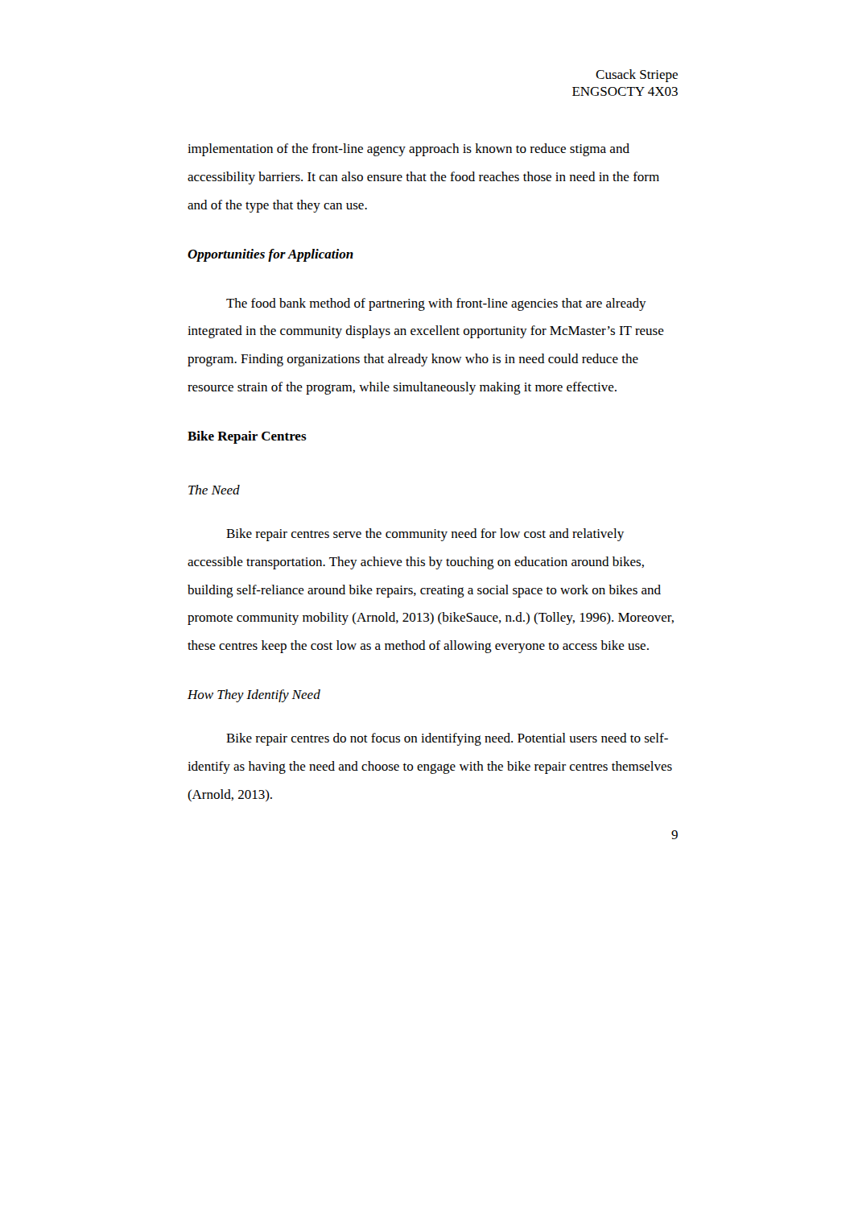Cusack Striepe
ENGSOCTY 4X03
implementation of the front-line agency approach is known to reduce stigma and accessibility barriers. It can also ensure that the food reaches those in need in the form and of the type that they can use.
Opportunities for Application
The food bank method of partnering with front-line agencies that are already integrated in the community displays an excellent opportunity for McMaster’s IT reuse program. Finding organizations that already know who is in need could reduce the resource strain of the program, while simultaneously making it more effective.
Bike Repair Centres
The Need
Bike repair centres serve the community need for low cost and relatively accessible transportation. They achieve this by touching on education around bikes, building self-reliance around bike repairs, creating a social space to work on bikes and promote community mobility (Arnold, 2013) (bikeSauce, n.d.) (Tolley, 1996). Moreover, these centres keep the cost low as a method of allowing everyone to access bike use.
How They Identify Need
Bike repair centres do not focus on identifying need. Potential users need to self-identify as having the need and choose to engage with the bike repair centres themselves (Arnold, 2013).
9